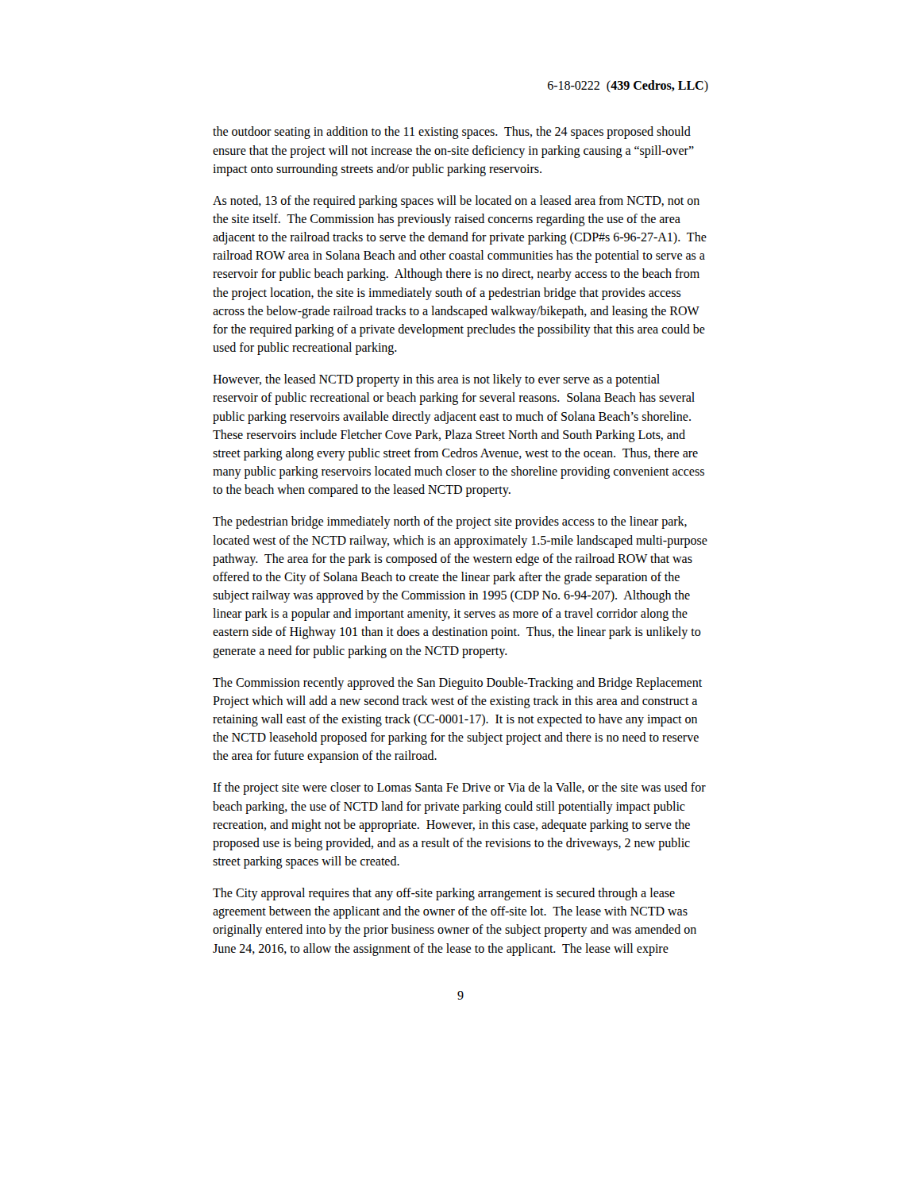6-18-0222 (439 Cedros, LLC)
the outdoor seating in addition to the 11 existing spaces. Thus, the 24 spaces proposed should ensure that the project will not increase the on-site deficiency in parking causing a “spill-over” impact onto surrounding streets and/or public parking reservoirs.
As noted, 13 of the required parking spaces will be located on a leased area from NCTD, not on the site itself. The Commission has previously raised concerns regarding the use of the area adjacent to the railroad tracks to serve the demand for private parking (CDP#s 6-96-27-A1). The railroad ROW area in Solana Beach and other coastal communities has the potential to serve as a reservoir for public beach parking. Although there is no direct, nearby access to the beach from the project location, the site is immediately south of a pedestrian bridge that provides access across the below-grade railroad tracks to a landscaped walkway/bikepath, and leasing the ROW for the required parking of a private development precludes the possibility that this area could be used for public recreational parking.
However, the leased NCTD property in this area is not likely to ever serve as a potential reservoir of public recreational or beach parking for several reasons. Solana Beach has several public parking reservoirs available directly adjacent east to much of Solana Beach’s shoreline. These reservoirs include Fletcher Cove Park, Plaza Street North and South Parking Lots, and street parking along every public street from Cedros Avenue, west to the ocean. Thus, there are many public parking reservoirs located much closer to the shoreline providing convenient access to the beach when compared to the leased NCTD property.
The pedestrian bridge immediately north of the project site provides access to the linear park, located west of the NCTD railway, which is an approximately 1.5-mile landscaped multi-purpose pathway. The area for the park is composed of the western edge of the railroad ROW that was offered to the City of Solana Beach to create the linear park after the grade separation of the subject railway was approved by the Commission in 1995 (CDP No. 6-94-207). Although the linear park is a popular and important amenity, it serves as more of a travel corridor along the eastern side of Highway 101 than it does a destination point. Thus, the linear park is unlikely to generate a need for public parking on the NCTD property.
The Commission recently approved the San Dieguito Double-Tracking and Bridge Replacement Project which will add a new second track west of the existing track in this area and construct a retaining wall east of the existing track (CC-0001-17). It is not expected to have any impact on the NCTD leasehold proposed for parking for the subject project and there is no need to reserve the area for future expansion of the railroad.
If the project site were closer to Lomas Santa Fe Drive or Via de la Valle, or the site was used for beach parking, the use of NCTD land for private parking could still potentially impact public recreation, and might not be appropriate. However, in this case, adequate parking to serve the proposed use is being provided, and as a result of the revisions to the driveways, 2 new public street parking spaces will be created.
The City approval requires that any off-site parking arrangement is secured through a lease agreement between the applicant and the owner of the off-site lot. The lease with NCTD was originally entered into by the prior business owner of the subject property and was amended on June 24, 2016, to allow the assignment of the lease to the applicant. The lease will expire
9